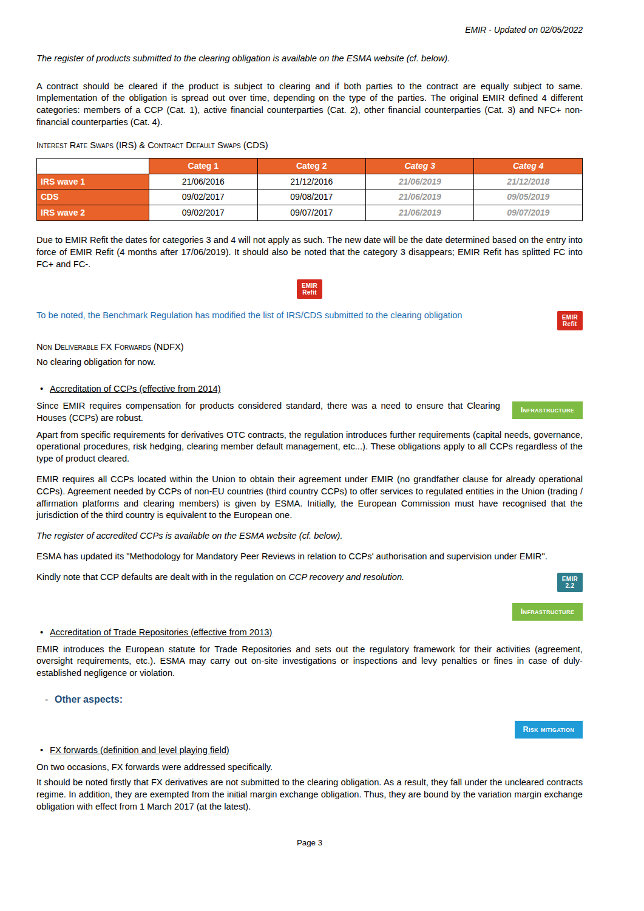EMIR - Updated on 02/05/2022
The register of products submitted to the clearing obligation is available on the ESMA website (cf. below).
A contract should be cleared if the product is subject to clearing and if both parties to the contract are equally subject to same. Implementation of the obligation is spread out over time, depending on the type of the parties. The original EMIR defined 4 different categories: members of a CCP (Cat. 1), active financial counterparties (Cat. 2), other financial counterparties (Cat. 3) and NFC+ non-financial counterparties (Cat. 4).
Interest Rate Swaps (IRS) & Contract Default Swaps (CDS)
| | Categ 1 | Categ 2 | Categ 3 | Categ 4 |
| --- | --- | --- | --- | --- |
| IRS wave 1 | 21/06/2016 | 21/12/2016 | 21/06/2019 | 21/12/2018 |
| CDS | 09/02/2017 | 09/08/2017 | 21/06/2019 | 09/05/2019 |
| IRS wave 2 | 09/02/2017 | 09/07/2017 | 21/06/2019 | 09/07/2019 |
Due to EMIR Refit the dates for categories 3 and 4 will not apply as such. The new date will be the date determined based on the entry into force of EMIR Refit (4 months after 17/06/2019). It should also be noted that the category 3 disappears; EMIR Refit has splitted FC into FC+ and FC-.
EMIR
Refit
To be noted, the Benchmark Regulation has modified the list of IRS/CDS submitted to the clearing obligation
EMIR
Refit
Non Deliverable FX Forwards (NDFX)
No clearing obligation for now.
Accreditation of CCPs (effective from 2014)
Since EMIR requires compensation for products considered standard, there was a need to ensure that Clearing Houses (CCPs) are robust.
Infrastructure
Apart from specific requirements for derivatives OTC contracts, the regulation introduces further requirements (capital needs, governance, operational procedures, risk hedging, clearing member default management, etc...). These obligations apply to all CCPs regardless of the type of product cleared.
EMIR requires all CCPs located within the Union to obtain their agreement under EMIR (no grandfather clause for already operational CCPs). Agreement needed by CCPs of non-EU countries (third country CCPs) to offer services to regulated entities in the Union (trading / affirmation platforms and clearing members) is given by ESMA. Initially, the European Commission must have recognised that the jurisdiction of the third country is equivalent to the European one.
The register of accredited CCPs is available on the ESMA website (cf. below).
ESMA has updated its "Methodology for Mandatory Peer Reviews in relation to CCPs' authorisation and supervision under EMIR".
Kindly note that CCP defaults are dealt with in the regulation on CCP recovery and resolution.
EMIR
2.2
Infrastructure
Accreditation of Trade Repositories (effective from 2013)
EMIR introduces the European statute for Trade Repositories and sets out the regulatory framework for their activities (agreement, oversight requirements, etc.). ESMA may carry out on-site investigations or inspections and levy penalties or fines in case of duly-established negligence or violation.
Other aspects:
Risk mitigation
FX forwards (definition and level playing field)
On two occasions, FX forwards were addressed specifically.
It should be noted firstly that FX derivatives are not submitted to the clearing obligation. As a result, they fall under the uncleared contracts regime. In addition, they are exempted from the initial margin exchange obligation. Thus, they are bound by the variation margin exchange obligation with effect from 1 March 2017 (at the latest).
Page 3